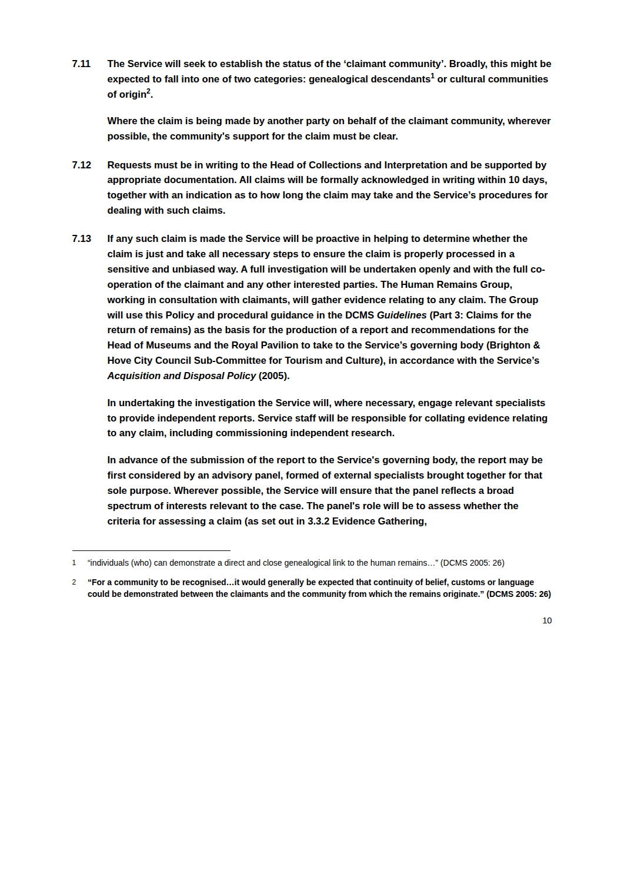7.11
The Service will seek to establish the status of the ‘claimant community’. Broadly, this might be expected to fall into one of two categories: genealogical descendants1 or cultural communities of origin2.
Where the claim is being made by another party on behalf of the claimant community, wherever possible, the community's support for the claim must be clear.
7.12
Requests must be in writing to the Head of Collections and Interpretation and be supported by appropriate documentation. All claims will be formally acknowledged in writing within 10 days, together with an indication as to how long the claim may take and the Service’s procedures for dealing with such claims.
7.13
If any such claim is made the Service will be proactive in helping to determine whether the claim is just and take all necessary steps to ensure the claim is properly processed in a sensitive and unbiased way. A full investigation will be undertaken openly and with the full co-operation of the claimant and any other interested parties. The Human Remains Group, working in consultation with claimants, will gather evidence relating to any claim. The Group will use this Policy and procedural guidance in the DCMS Guidelines (Part 3: Claims for the return of remains) as the basis for the production of a report and recommendations for the Head of Museums and the Royal Pavilion to take to the Service’s governing body (Brighton & Hove City Council Sub-Committee for Tourism and Culture), in accordance with the Service’s Acquisition and Disposal Policy (2005).
In undertaking the investigation the Service will, where necessary, engage relevant specialists to provide independent reports. Service staff will be responsible for collating evidence relating to any claim, including commissioning independent research.
In advance of the submission of the report to the Service's governing body, the report may be first considered by an advisory panel, formed of external specialists brought together for that sole purpose. Wherever possible, the Service will ensure that the panel reflects a broad spectrum of interests relevant to the case. The panel's role will be to assess whether the criteria for assessing a claim (as set out in 3.3.2 Evidence Gathering,
1
“individuals (who) can demonstrate a direct and close genealogical link to the human remains…” (DCMS 2005: 26)
2
“For a community to be recognised…it would generally be expected that continuity of belief, customs or language could be demonstrated between the claimants and the community from which the remains originate.” (DCMS 2005: 26)
10